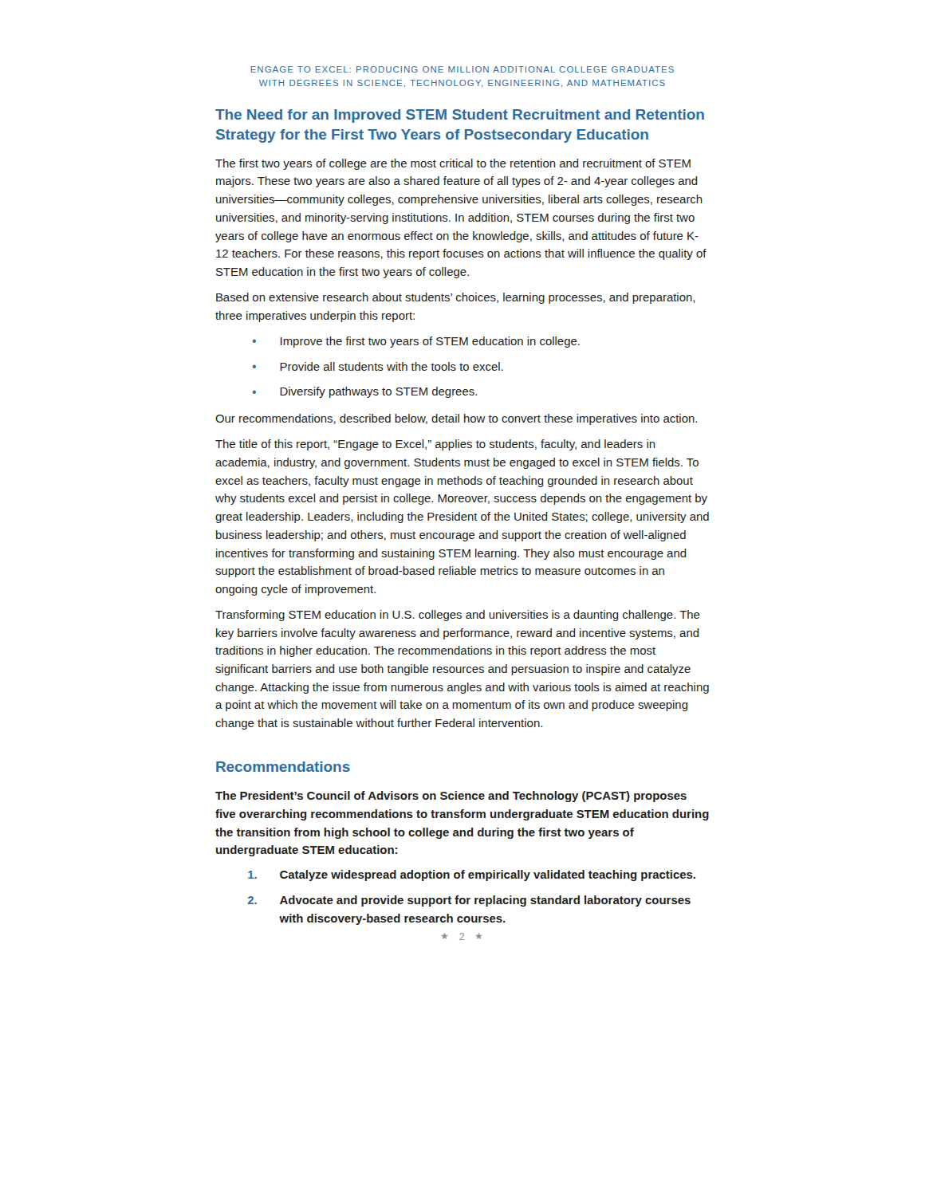Engage to Excel: Producing One Million Additional College Graduates
with Degrees in Science, Technology, Engineering, and Mathematics
The Need for an Improved STEM Student Recruitment and Retention Strategy for the First Two Years of Postsecondary Education
The first two years of college are the most critical to the retention and recruitment of STEM majors. These two years are also a shared feature of all types of 2- and 4-year colleges and universities—community colleges, comprehensive universities, liberal arts colleges, research universities, and minority-serving institutions. In addition, STEM courses during the first two years of college have an enormous effect on the knowledge, skills, and attitudes of future K-12 teachers. For these reasons, this report focuses on actions that will influence the quality of STEM education in the first two years of college.
Based on extensive research about students’ choices, learning processes, and preparation, three imperatives underpin this report:
Improve the first two years of STEM education in college.
Provide all students with the tools to excel.
Diversify pathways to STEM degrees.
Our recommendations, described below, detail how to convert these imperatives into action.
The title of this report, “Engage to Excel,” applies to students, faculty, and leaders in academia, industry, and government. Students must be engaged to excel in STEM fields. To excel as teachers, faculty must engage in methods of teaching grounded in research about why students excel and persist in college. Moreover, success depends on the engagement by great leadership. Leaders, including the President of the United States; college, university and business leadership; and others, must encourage and support the creation of well-aligned incentives for transforming and sustaining STEM learning. They also must encourage and support the establishment of broad-based reliable metrics to measure outcomes in an ongoing cycle of improvement.
Transforming STEM education in U.S. colleges and universities is a daunting challenge. The key barriers involve faculty awareness and performance, reward and incentive systems, and traditions in higher education. The recommendations in this report address the most significant barriers and use both tangible resources and persuasion to inspire and catalyze change. Attacking the issue from numerous angles and with various tools is aimed at reaching a point at which the movement will take on a momentum of its own and produce sweeping change that is sustainable without further Federal intervention.
Recommendations
The President’s Council of Advisors on Science and Technology (PCAST) proposes five overarching recommendations to transform undergraduate STEM education during the transition from high school to college and during the first two years of undergraduate STEM education:
Catalyze widespread adoption of empirically validated teaching practices.
Advocate and provide support for replacing standard laboratory courses with discovery-based research courses.
★ 2 ★